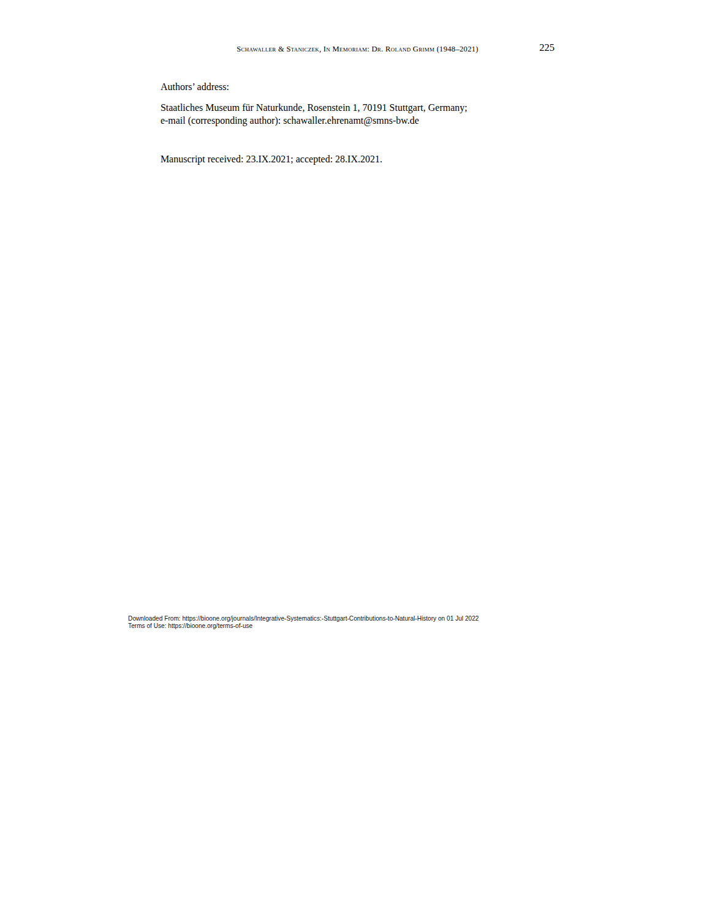Schawaller & Staniczek, In Memoriam: Dr. Roland Grimm (1948–2021)
225
Authors’ address:
Staatliches Museum für Naturkunde, Rosenstein 1, 70191 Stuttgart, Germany; e-mail (corresponding author): schawaller.ehrenamt@smns-bw.de
Manuscript received: 23.IX.2021; accepted: 28.IX.2021.
Downloaded From: https://bioone.org/journals/Integrative-Systematics:-Stuttgart-Contributions-to-Natural-History on 01 Jul 2022
Terms of Use: https://bioone.org/terms-of-use